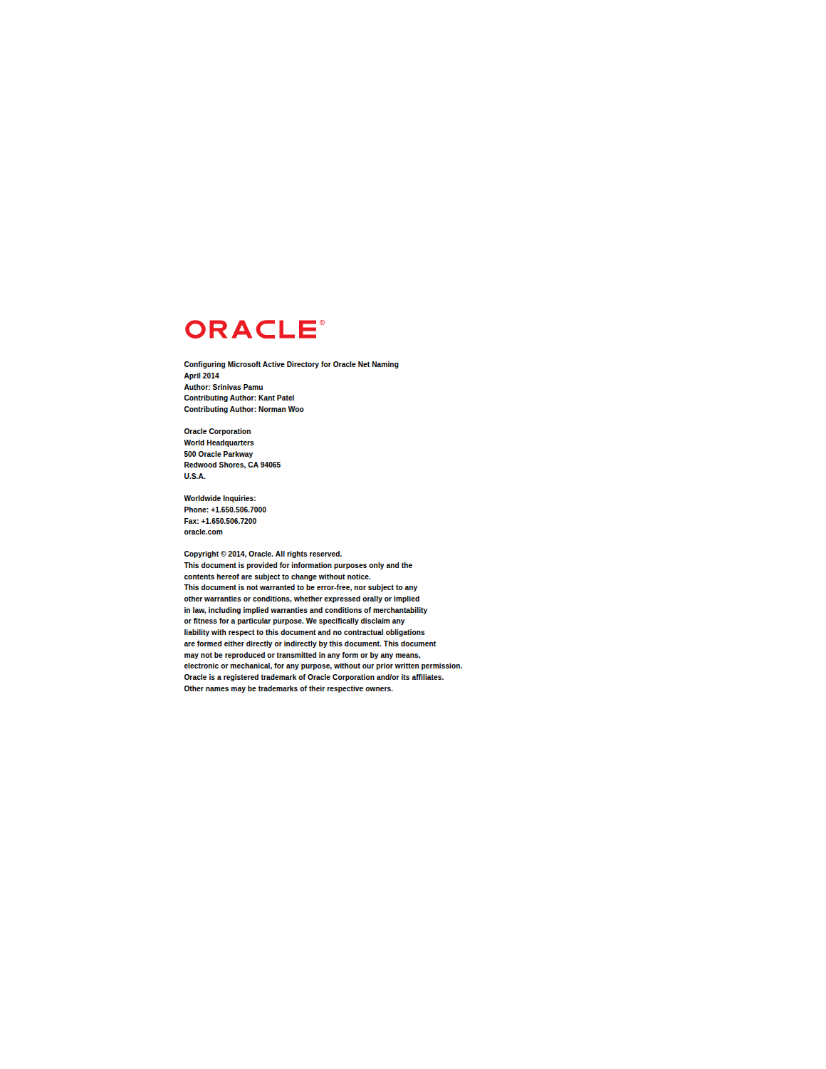ORACLE R
Configuring Microsoft Active Directory for Oracle Net Naming
April 2014
Author: Srinivas Pamu
Contributing Author: Kant Patel
Contributing Author: Norman Woo
Oracle Corporation
World Headquarters
500 Oracle Parkway
Redwood Shores, CA 94065
U.S.A.
Worldwide Inquiries:
Phone: +1.650.506.7000
Fax: +1.650.506.7200
oracle.com
Copyright © 2014, Oracle. All rights reserved.
This document is provided for information purposes only and the
contents hereof are subject to change without notice.
This document is not warranted to be error-free, nor subject to any
other warranties or conditions, whether expressed orally or implied
in law, including implied warranties and conditions of merchantability
or fitness for a particular purpose. We specifically disclaim any
liability with respect to this document and no contractual obligations
are formed either directly or indirectly by this document. This document
may not be reproduced or transmitted in any form or by any means,
electronic or mechanical, for any purpose, without our prior written permission.
Oracle is a registered trademark of Oracle Corporation and/or its affiliates.
Other names may be trademarks of their respective owners.